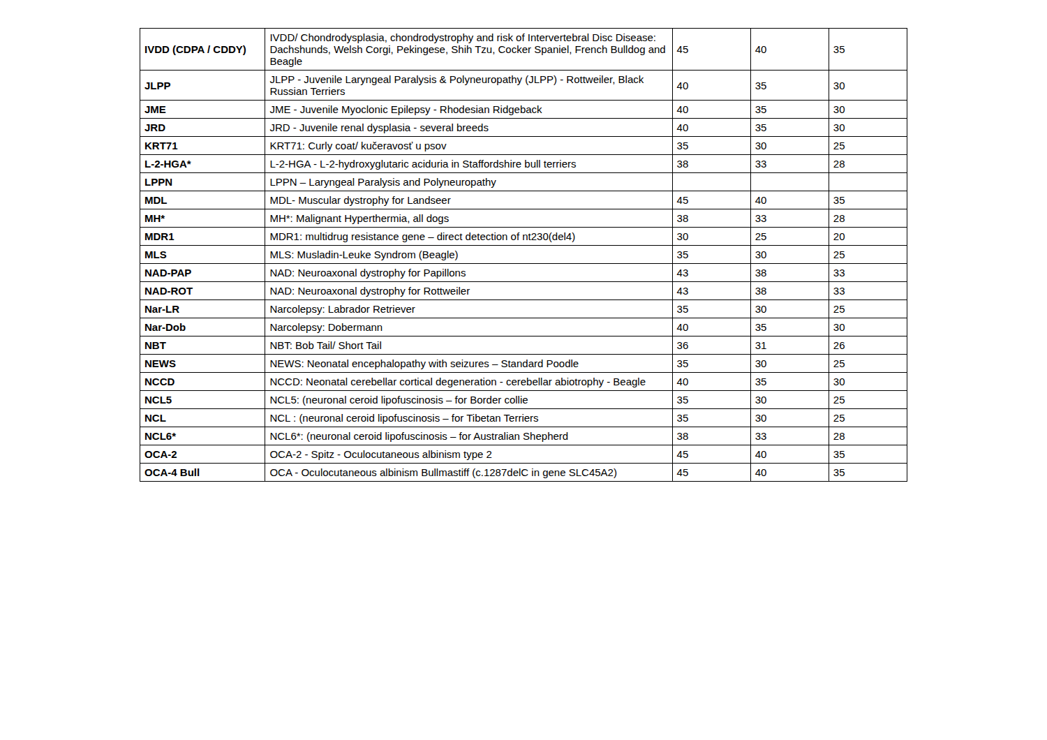| IVDD (CDPA / CDDY) | IVDD/ Chondrodysplasia, chondrodystrophy and risk of Intervertebral Disc Disease: Dachshunds, Welsh Corgi, Pekingese, Shih Tzu, Cocker Spaniel, French Bulldog and Beagle | 45 | 40 | 35 |
| JLPP | JLPP - Juvenile Laryngeal Paralysis & Polyneuropathy (JLPP) - Rottweiler, Black Russian Terriers | 40 | 35 | 30 |
| JME | JME - Juvenile Myoclonic Epilepsy - Rhodesian Ridgeback | 40 | 35 | 30 |
| JRD | JRD - Juvenile renal dysplasia - several breeds | 40 | 35 | 30 |
| KRT71 | KRT71: Curly coat/ kučeravosť u psov | 35 | 30 | 25 |
| L-2-HGA* | L-2-HGA - L-2-hydroxyglutaric aciduria in Staffordshire bull terriers | 38 | 33 | 28 |
| LPPN | LPPN – Laryngeal Paralysis and Polyneuropathy | | | |
| MDL | MDL- Muscular dystrophy for Landseer | 45 | 40 | 35 |
| MH* | MH*: Malignant Hyperthermia, all dogs | 38 | 33 | 28 |
| MDR1 | MDR1: multidrug resistance gene – direct detection of nt230(del4) | 30 | 25 | 20 |
| MLS | MLS: Musladin-Leuke Syndrom (Beagle) | 35 | 30 | 25 |
| NAD-PAP | NAD: Neuroaxonal dystrophy for Papillons | 43 | 38 | 33 |
| NAD-ROT | NAD: Neuroaxonal dystrophy for Rottweiler | 43 | 38 | 33 |
| Nar-LR | Narcolepsy: Labrador Retriever | 35 | 30 | 25 |
| Nar-Dob | Narcolepsy: Dobermann | 40 | 35 | 30 |
| NBT | NBT: Bob Tail/ Short Tail | 36 | 31 | 26 |
| NEWS | NEWS: Neonatal encephalopathy with seizures – Standard Poodle | 35 | 30 | 25 |
| NCCD | NCCD: Neonatal cerebellar cortical degeneration - cerebellar abiotrophy - Beagle | 40 | 35 | 30 |
| NCL5 | NCL5: (neuronal ceroid lipofuscinosis – for Border collie | 35 | 30 | 25 |
| NCL | NCL : (neuronal ceroid lipofuscinosis – for Tibetan Terriers | 35 | 30 | 25 |
| NCL6* | NCL6*: (neuronal ceroid lipofuscinosis – for Australian Shepherd | 38 | 33 | 28 |
| OCA-2 | OCA-2 - Spitz - Oculocutaneous albinism type 2 | 45 | 40 | 35 |
| OCA-4 Bull | OCA - Oculocutaneous albinism Bullmastiff (c.1287delC in gene SLC45A2) | 45 | 40 | 35 |